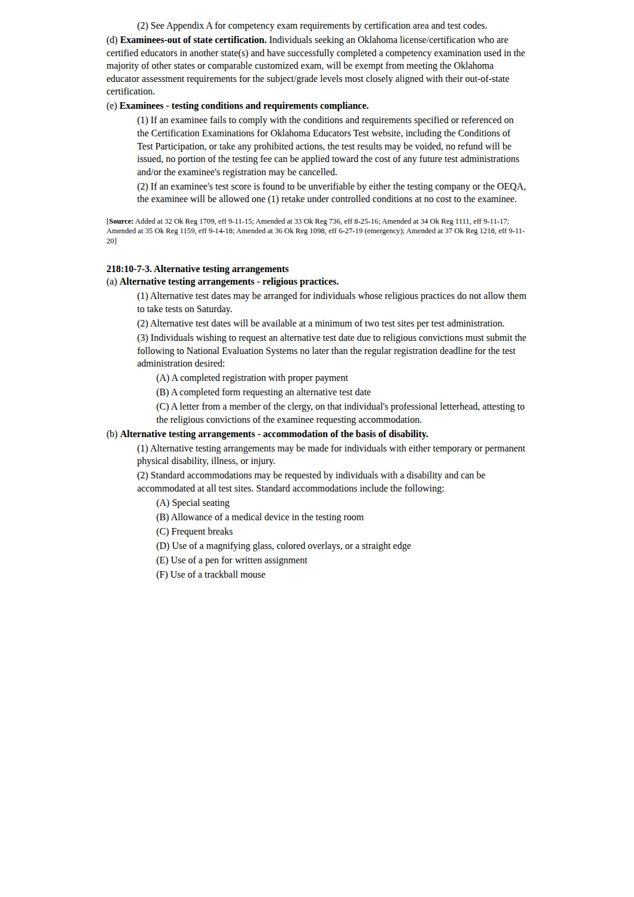(2) See Appendix A for competency exam requirements by certification area and test codes.
(d) Examinees-out of state certification. Individuals seeking an Oklahoma license/certification who are certified educators in another state(s) and have successfully completed a competency examination used in the majority of other states or comparable customized exam, will be exempt from meeting the Oklahoma educator assessment requirements for the subject/grade levels most closely aligned with their out-of-state certification.
(e) Examinees - testing conditions and requirements compliance.
(1) If an examinee fails to comply with the conditions and requirements specified or referenced on the Certification Examinations for Oklahoma Educators Test website, including the Conditions of Test Participation, or take any prohibited actions, the test results may be voided, no refund will be issued, no portion of the testing fee can be applied toward the cost of any future test administrations and/or the examinee's registration may be cancelled.
(2) If an examinee's test score is found to be unverifiable by either the testing company or the OEQA, the examinee will be allowed one (1) retake under controlled conditions at no cost to the examinee.
[Source: Added at 32 Ok Reg 1709, eff 9-11-15; Amended at 33 Ok Reg 736, eff 8-25-16; Amended at 34 Ok Reg 1111, eff 9-11-17; Amended at 35 Ok Reg 1159, eff 9-14-18; Amended at 36 Ok Reg 1098, eff 6-27-19 (emergency); Amended at 37 Ok Reg 1218, eff 9-11-20]
218:10-7-3. Alternative testing arrangements
(a) Alternative testing arrangements - religious practices.
(1) Alternative test dates may be arranged for individuals whose religious practices do not allow them to take tests on Saturday.
(2) Alternative test dates will be available at a minimum of two test sites per test administration.
(3) Individuals wishing to request an alternative test date due to religious convictions must submit the following to National Evaluation Systems no later than the regular registration deadline for the test administration desired:
(A) A completed registration with proper payment
(B) A completed form requesting an alternative test date
(C) A letter from a member of the clergy, on that individual's professional letterhead, attesting to the religious convictions of the examinee requesting accommodation.
(b) Alternative testing arrangements - accommodation of the basis of disability.
(1) Alternative testing arrangements may be made for individuals with either temporary or permanent physical disability, illness, or injury.
(2) Standard accommodations may be requested by individuals with a disability and can be accommodated at all test sites. Standard accommodations include the following:
(A) Special seating
(B) Allowance of a medical device in the testing room
(C) Frequent breaks
(D) Use of a magnifying glass, colored overlays, or a straight edge
(E) Use of a pen for written assignment
(F) Use of a trackball mouse